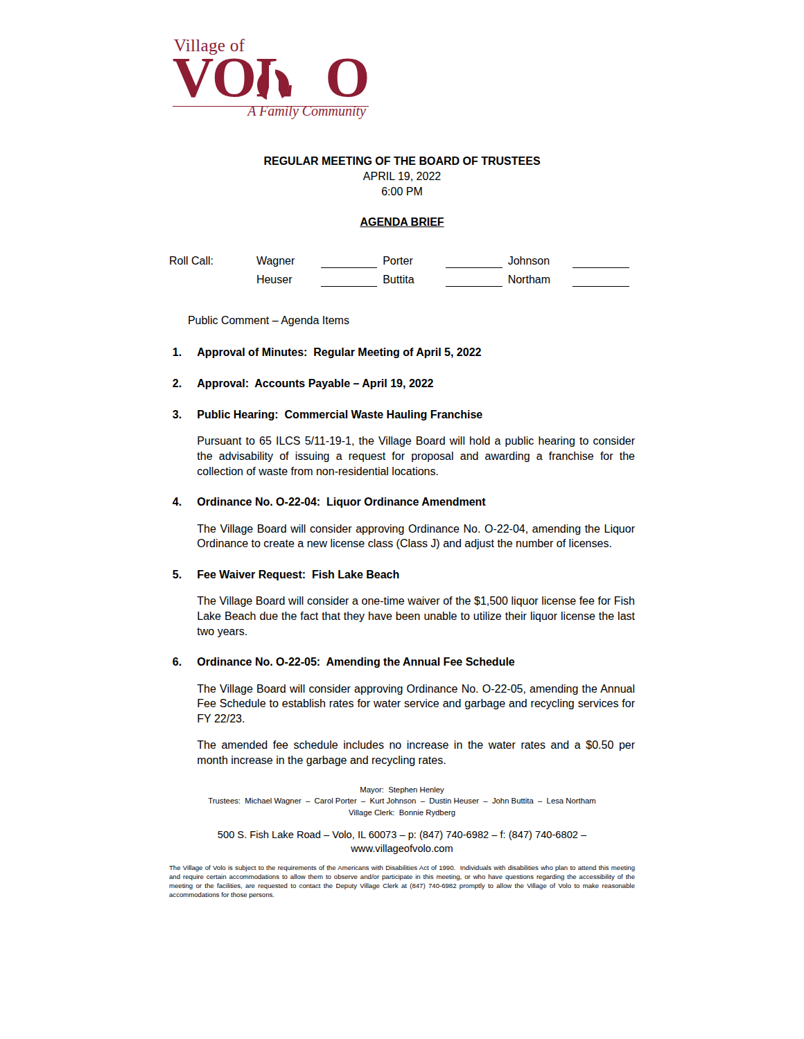Village of
VOL O
A Family Community
REGULAR MEETING OF THE BOARD OF TRUSTEES
APRIL 19, 2022
6:00 PM
AGENDA BRIEF
| Roll Call: | Wagner | | Porter | | Johnson | |
| | Heuser | | Buttita | | Northam | |
Public Comment – Agenda Items
Approval of Minutes: Regular Meeting of April 5, 2022
Approval: Accounts Payable – April 19, 2022
Public Hearing: Commercial Waste Hauling Franchise
Pursuant to 65 ILCS 5/11-19-1, the Village Board will hold a public hearing to consider the advisability of issuing a request for proposal and awarding a franchise for the collection of waste from non-residential locations.
Ordinance No. O-22-04: Liquor Ordinance Amendment
The Village Board will consider approving Ordinance No. O-22-04, amending the Liquor Ordinance to create a new license class (Class J) and adjust the number of licenses.
Fee Waiver Request: Fish Lake Beach
The Village Board will consider a one-time waiver of the $1,500 liquor license fee for Fish Lake Beach due the fact that they have been unable to utilize their liquor license the last two years.
Ordinance No. O-22-05: Amending the Annual Fee Schedule
The Village Board will consider approving Ordinance No. O-22-05, amending the Annual Fee Schedule to establish rates for water service and garbage and recycling services for FY 22/23.
The amended fee schedule includes no increase in the water rates and a $0.50 per month increase in the garbage and recycling rates.
Mayor: Stephen Henley
Trustees: Michael Wagner – Carol Porter – Kurt Johnson – Dustin Heuser – John Buttita – Lesa Northam
Village Clerk: Bonnie Rydberg
500 S. Fish Lake Road – Volo, IL 60073 – p: (847) 740-6982 – f: (847) 740-6802 – www.villageofvolo.com
The Village of Volo is subject to the requirements of the Americans with Disabilities Act of 1990. Individuals with disabilities who plan to attend this meeting and require certain accommodations to allow them to observe and/or participate in this meeting, or who have questions regarding the accessibility of the meeting or the facilities, are requested to contact the Deputy Village Clerk at (847) 740-6982 promptly to allow the Village of Volo to make reasonable accommodations for those persons.